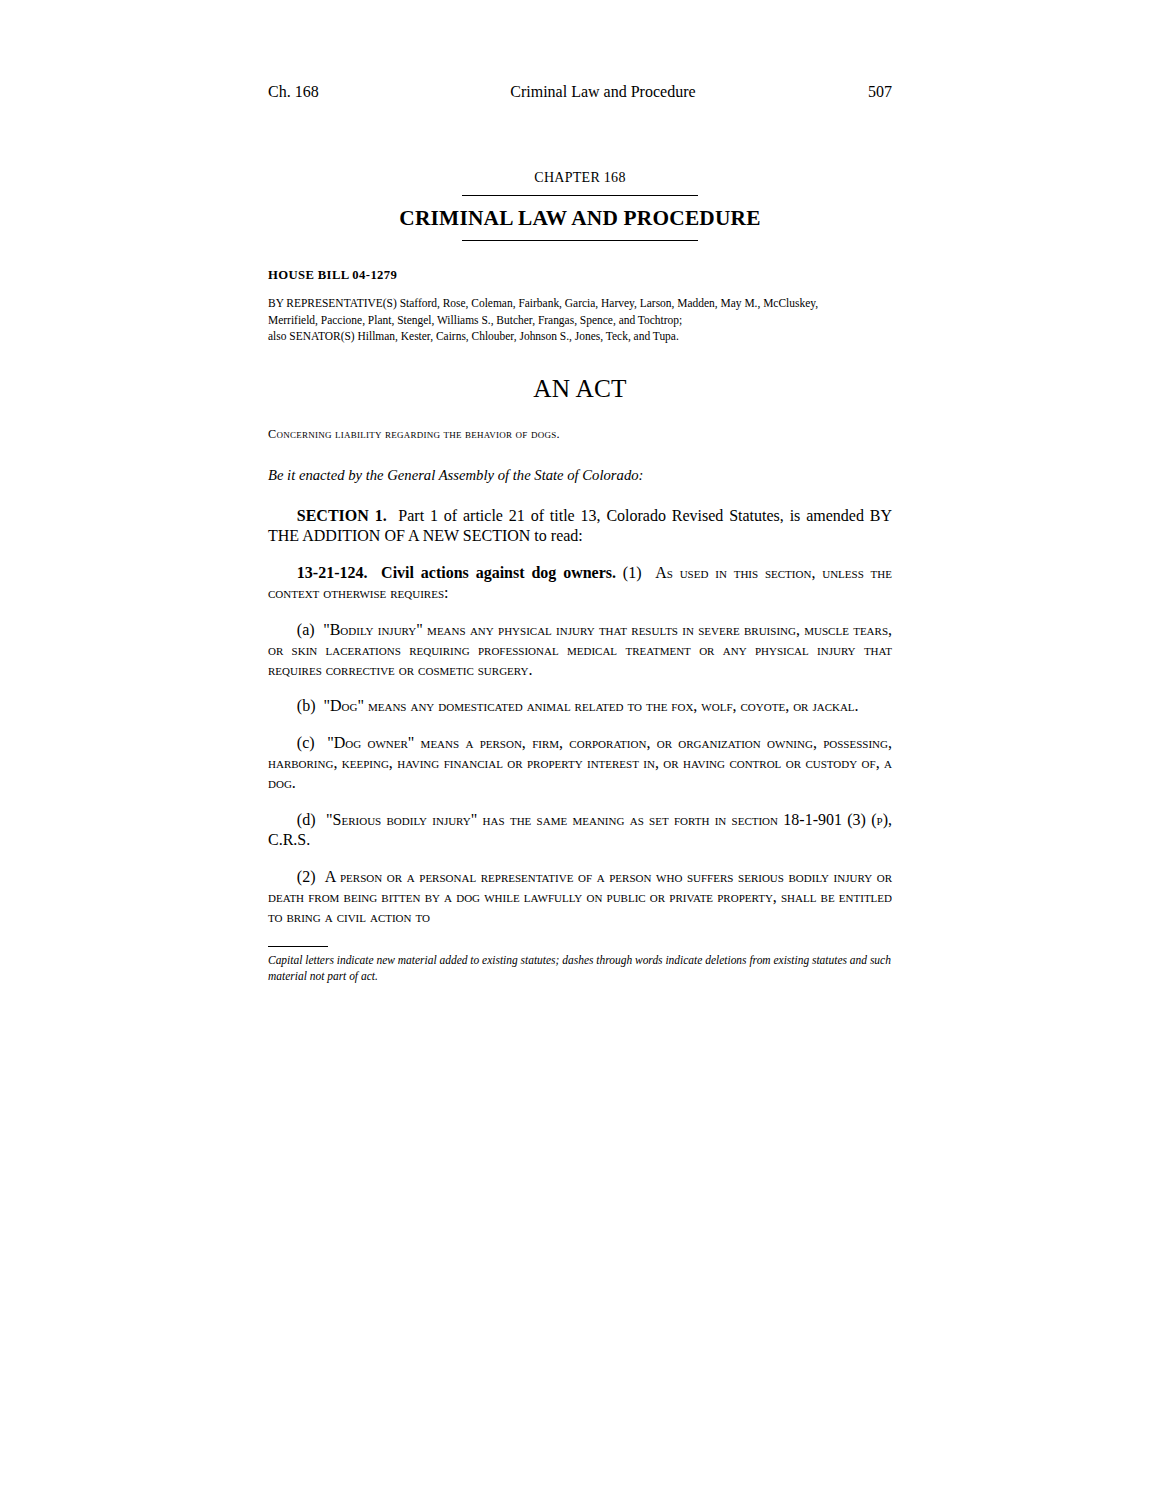Ch. 168
Criminal Law and Procedure
507
CHAPTER 168
CRIMINAL LAW AND PROCEDURE
HOUSE BILL 04-1279
BY REPRESENTATIVE(S) Stafford, Rose, Coleman, Fairbank, Garcia, Harvey, Larson, Madden, May M., McCluskey,
Merrifield, Paccione, Plant, Stengel, Williams S., Butcher, Frangas, Spence, and Tochtrop;
also SENATOR(S) Hillman, Kester, Cairns, Chlouber, Johnson S., Jones, Teck, and Tupa.
AN ACT
Concerning liability regarding the behavior of dogs.
Be it enacted by the General Assembly of the State of Colorado:
SECTION 1. Part 1 of article 21 of title 13, Colorado Revised Statutes, is amended BY THE ADDITION OF A NEW SECTION to read:
13-21-124. Civil actions against dog owners. (1) As used in this section, unless the context otherwise requires:
(a) "Bodily injury" means any physical injury that results in severe bruising, muscle tears, or skin lacerations requiring professional medical treatment or any physical injury that requires corrective or cosmetic surgery.
(b) "Dog" means any domesticated animal related to the fox, wolf, coyote, or jackal.
(c) "Dog owner" means a person, firm, corporation, or organization owning, possessing, harboring, keeping, having financial or property interest in, or having control or custody of, a dog.
(d) "Serious bodily injury" has the same meaning as set forth in section 18-1-901 (3) (p), C.R.S.
(2) A person or a personal representative of a person who suffers serious bodily injury or death from being bitten by a dog while lawfully on public or private property, shall be entitled to bring a civil action to
Capital letters indicate new material added to existing statutes; dashes through words indicate deletions from existing statutes and such material not part of act.